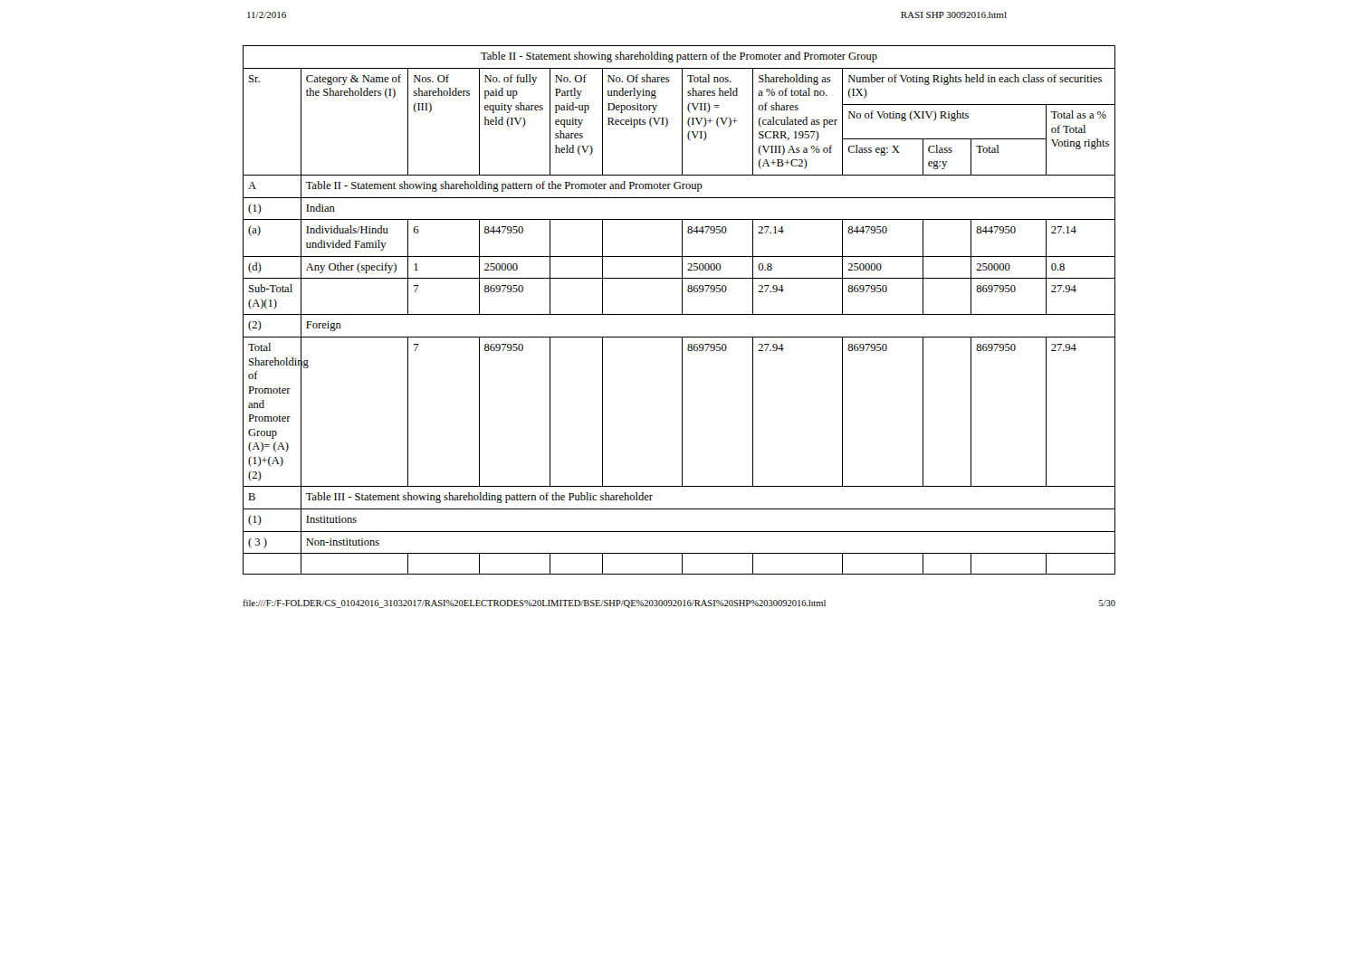11/2/2016
RASI SHP 30092016.html
| Table II - Statement showing shareholding pattern of the Promoter and Promoter Group |
| Sr. | Category & Name of the Shareholders (I) | Nos. Of shareholders (III) | No. of fully paid up equity shares held (IV) | No. Of Partly paid-up equity shares held (V) | No. Of shares underlying Depository Receipts (VI) | Total nos. shares held (VII) = (IV)+ (V)+ (VI) | Shareholding as a % of total no. of shares (calculated as per SCRR, 1957) (VIII) As a % of (A+B+C2) | Number of Voting Rights held in each class of securities (IX) |
| No of Voting (XIV) Rights | Total as a % of Total Voting rights |
| Class eg: X | Class eg:y | Total |
| A | Table II - Statement showing shareholding pattern of the Promoter and Promoter Group |
| (1) | Indian |
| (a) | Individuals/Hindu undivided Family | 6 | 8447950 | | | 8447950 | 27.14 | 8447950 | | 8447950 | 27.14 |
| (d) | Any Other (specify) | 1 | 250000 | | | 250000 | 0.8 | 250000 | | 250000 | 0.8 |
| Sub-Total (A)(1) | | 7 | 8697950 | | | 8697950 | 27.94 | 8697950 | | 8697950 | 27.94 |
| (2) | Foreign |
| Total Shareholding of Promoter and Promoter Group (A)= (A)(1)+(A)(2) | | 7 | 8697950 | | | 8697950 | 27.94 | 8697950 | | 8697950 | 27.94 |
| B | Table III - Statement showing shareholding pattern of the Public shareholder |
| (1) | Institutions |
| ( 3 ) | Non-institutions |
file:///F:/F-FOLDER/CS_01042016_31032017/RASI%20ELECTRODES%20LIMITED/BSE/SHP/QE%2030092016/RASI%20SHP%2030092016.html
5/30